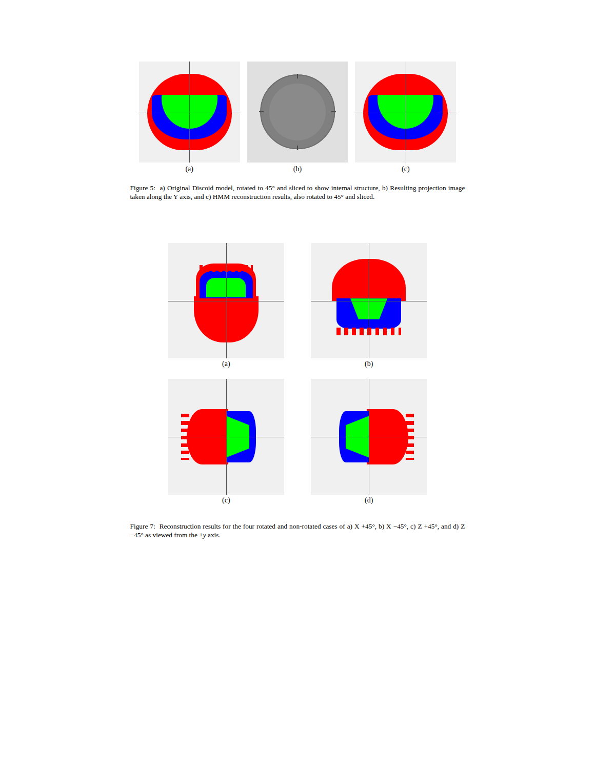(a)
(b)
(c)
Figure 5: a) Original Discoid model, rotated to 45° and sliced to show internal structure, b) Resulting projection image taken along the Y axis, and c) HMM reconstruction results, also rotated to 45° and sliced.
(a)
(b)
(c)
(d)
Figure 7: Reconstruction results for the four rotated and non-rotated cases of a) X +45°, b) X −45°, c) Z +45°, and d) Z −45° as viewed from the +y axis.